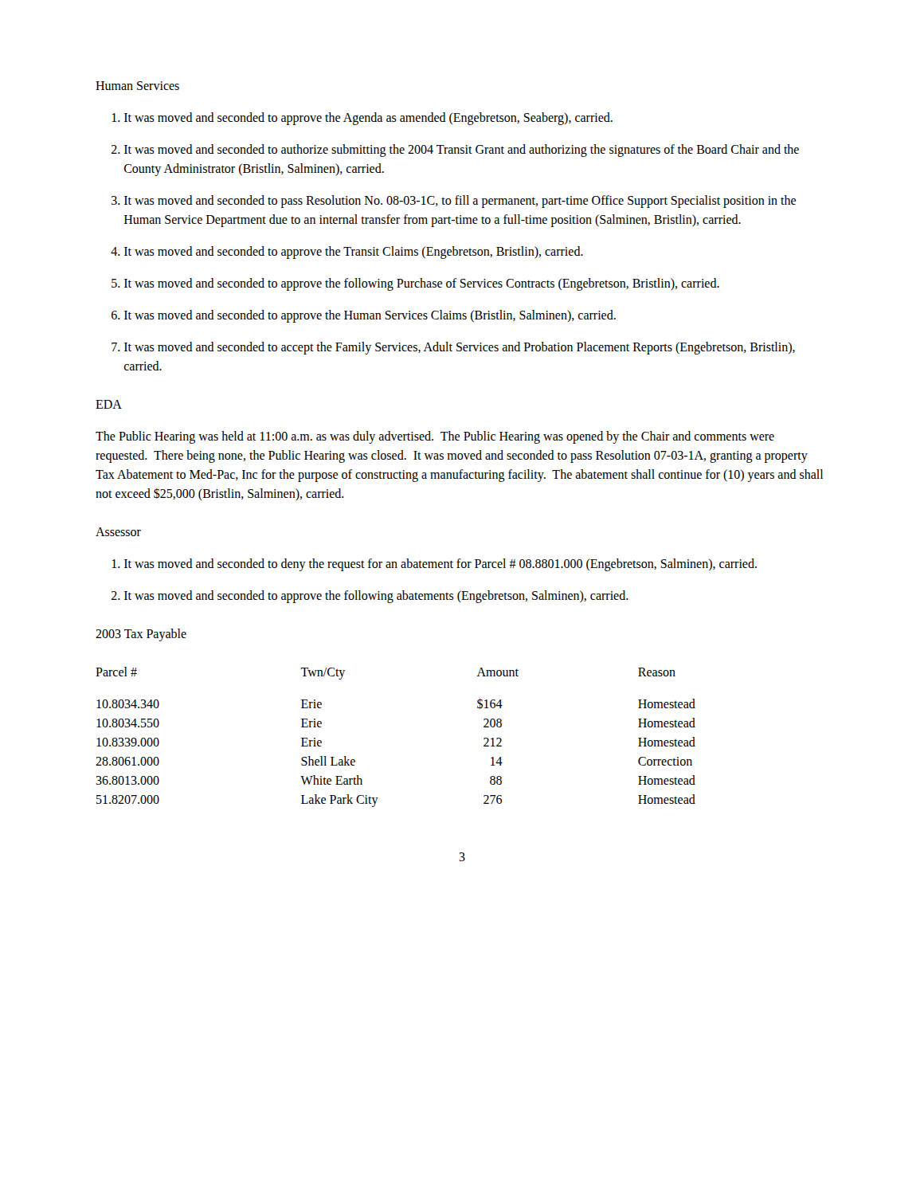Human Services
It was moved and seconded to approve the Agenda as amended (Engebretson, Seaberg), carried.
It was moved and seconded to authorize submitting the 2004 Transit Grant and authorizing the signatures of the Board Chair and the County Administrator (Bristlin, Salminen), carried.
It was moved and seconded to pass Resolution No. 08-03-1C, to fill a permanent, part-time Office Support Specialist position in the Human Service Department due to an internal transfer from part-time to a full-time position (Salminen, Bristlin), carried.
It was moved and seconded to approve the Transit Claims (Engebretson, Bristlin), carried.
It was moved and seconded to approve the following Purchase of Services Contracts (Engebretson, Bristlin), carried.
It was moved and seconded to approve the Human Services Claims (Bristlin, Salminen), carried.
It was moved and seconded to accept the Family Services, Adult Services and Probation Placement Reports (Engebretson, Bristlin), carried.
EDA
The Public Hearing was held at 11:00 a.m. as was duly advertised. The Public Hearing was opened by the Chair and comments were requested. There being none, the Public Hearing was closed. It was moved and seconded to pass Resolution 07-03-1A, granting a property Tax Abatement to Med-Pac, Inc for the purpose of constructing a manufacturing facility. The abatement shall continue for (10) years and shall not exceed $25,000 (Bristlin, Salminen), carried.
Assessor
It was moved and seconded to deny the request for an abatement for Parcel # 08.8801.000 (Engebretson, Salminen), carried.
It was moved and seconded to approve the following abatements (Engebretson, Salminen), carried.
2003 Tax Payable
| Parcel # | Twn/Cty | Amount | Reason |
| --- | --- | --- | --- |
| 10.8034.340 | Erie | $164 | Homestead |
| 10.8034.550 | Erie | 208 | Homestead |
| 10.8339.000 | Erie | 212 | Homestead |
| 28.8061.000 | Shell Lake | 14 | Correction |
| 36.8013.000 | White Earth | 88 | Homestead |
| 51.8207.000 | Lake Park City | 276 | Homestead |
3